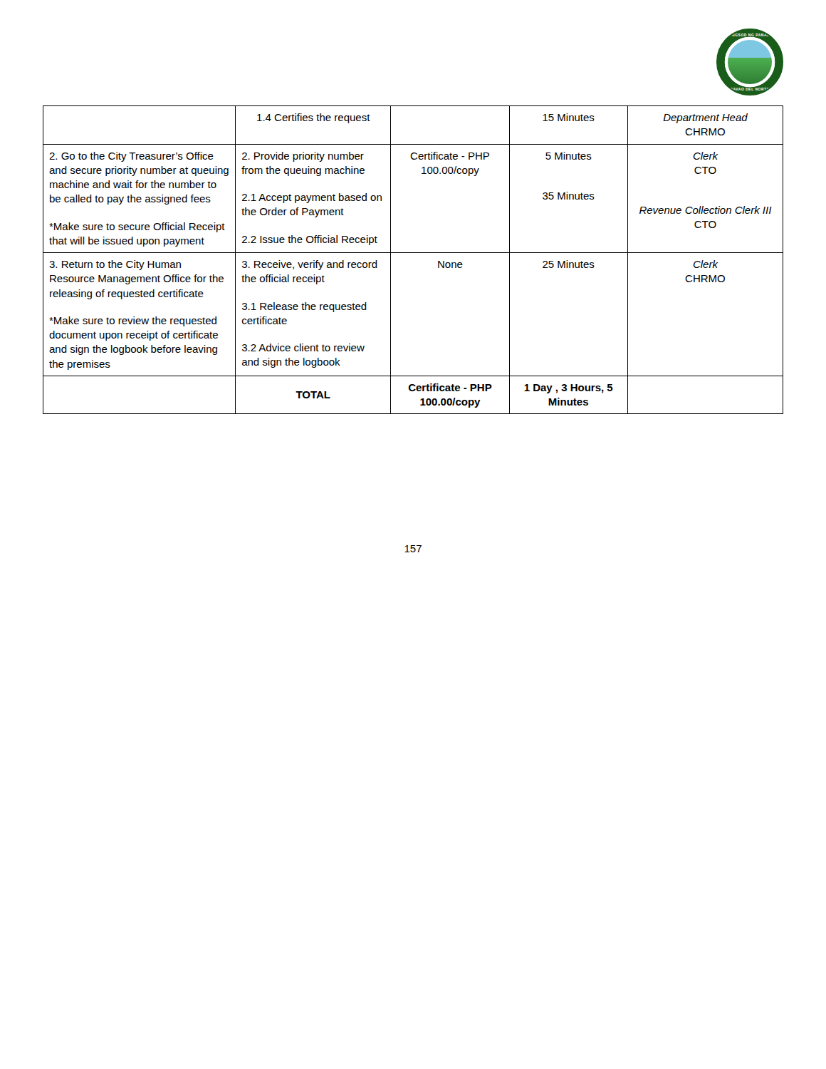LUNGSOD NG PANABO
DAVAO DEL NORTE
| | 1.4 Certifies the request | | 15 Minutes | Department Head CHRMO |
| 2. Go to the City Treasurer’s Office and secure priority number at queuing machine and wait for the number to be called to pay the assigned fees *Make sure to secure Official Receipt that will be issued upon payment | 2. Provide priority number from the queuing machine 2.1 Accept payment based on the Order of Payment 2.2 Issue the Official Receipt | Certificate - PHP 100.00/copy | 5 Minutes 35 Minutes | Clerk CTO Revenue Collection Clerk III CTO |
| 3. Return to the City Human Resource Management Office for the releasing of requested certificate *Make sure to review the requested document upon receipt of certificate and sign the logbook before leaving the premises | 3. Receive, verify and record the official receipt 3.1 Release the requested certificate 3.2 Advice client to review and sign the logbook | None | 25 Minutes | Clerk CHRMO |
| | TOTAL | Certificate - PHP 100.00/copy | 1 Day , 3 Hours, 5 Minutes | |
157